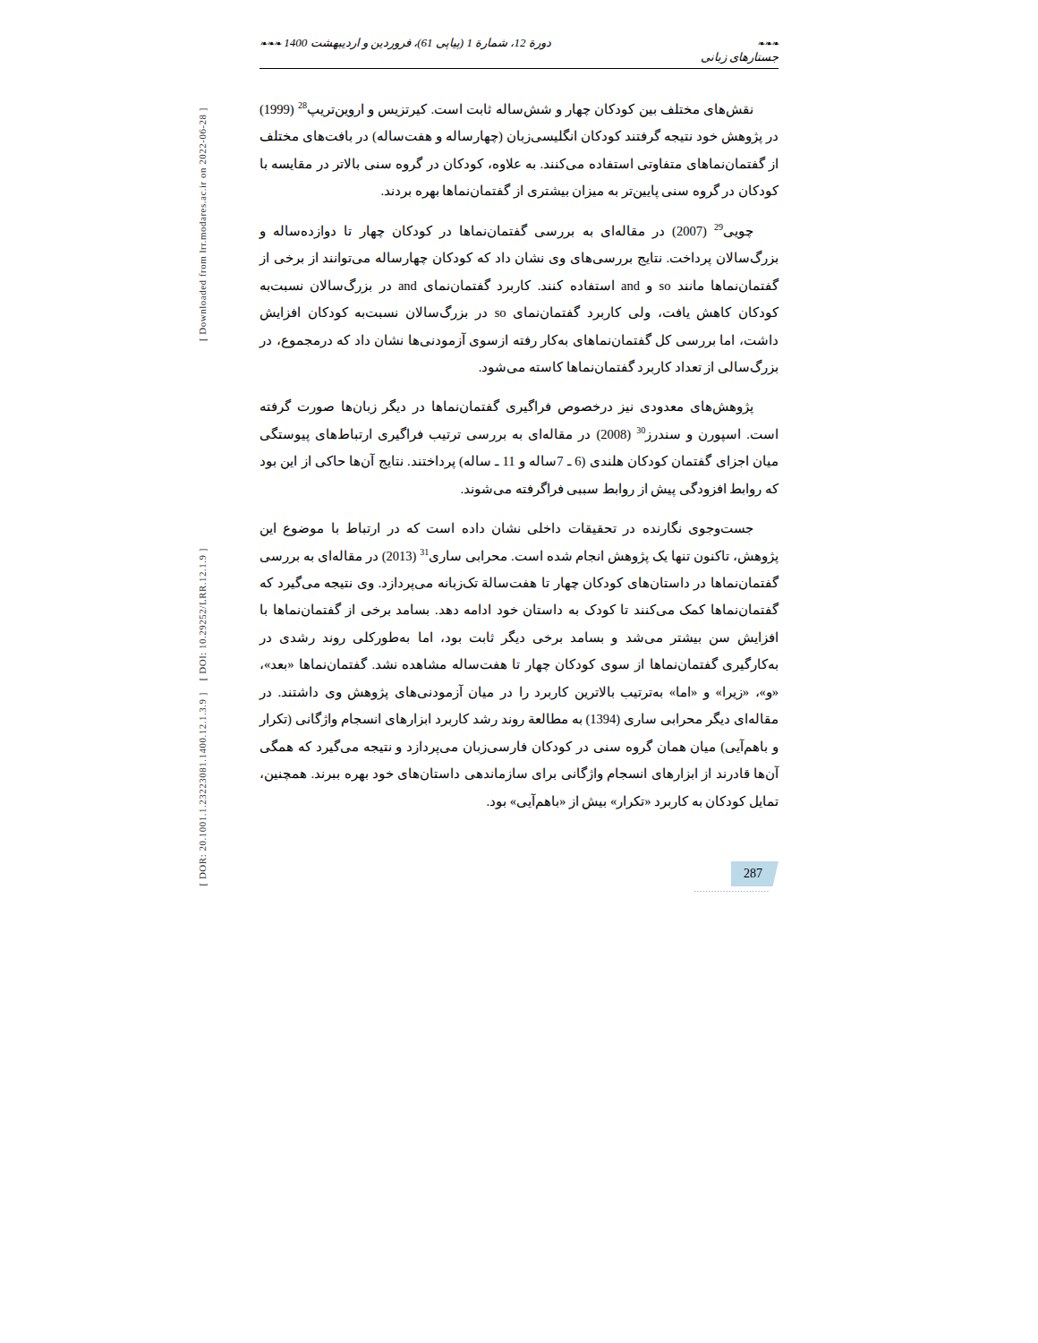[ Downloaded from lrr.modares.ac.ir on 2022-06-28 ]
[ DOI: 10.29252/LRR.12.1.9 ] [ DOR: 20.1001.1.23223081.1400.12.1.3.9 ]
❧❧❧
جستارهای زبانی
دورة 12، شمارة 1 (پیاپی 61)، فروردین و اردیبهشت 1400 ❧❧❧
نقش‌های مختلف بین کودکان چهار و شش‌ساله ثابت است. کیرتزیس و اروین‌تریپ28 (1999) در پژوهش خود نتیجه گرفتند کودکان انگلیسی‌زبان (چهارساله و هفت‌ساله) در بافت‌های مختلف از گفتمان‌نماهای متفاوتی استفاده می‌کنند. به علاوه، کودکان در گروه سنی بالاتر در مقایسه با کودکان در گروه سنی پایین‌تر به میزان بیشتری از گفتمان‌نماها بهره بردند.
چویی29 (2007) در مقاله‌ای به بررسی گفتمان‌نماها در کودکان چهار تا دوازده‌ساله و بزرگ‌سالان پرداخت. نتایج بررسی‌های وی نشان داد که کودکان چهارساله می‌توانند از برخی از گفتمان‌نماها مانند so و and استفاده کنند. کاربرد گفتمان‌نمای and در بزرگ‌سالان نسبت‌به کودکان کاهش یافت، ولی کاربرد گفتمان‌نمای so در بزرگ‌سالان نسبت‌به کودکان افزایش داشت، اما بررسی کل گفتمان‌نماهای به‌کار رفته ازسوی آزمودنی‌ها نشان داد که درمجموع، در بزرگ‌سالی از تعداد کاربرد گفتمان‌نماها کاسته می‌شود.
پژوهش‌های معدودی نیز درخصوص فراگیری گفتمان‌نماها در دیگر زبان‌ها صورت گرفته است. اسپورن و سندرز30 (2008) در مقاله‌ای به بررسی ترتیب فراگیری ارتباط‌های پیوستگی میان اجزای گفتمان کودکان هلندی (6 ـ 7ساله و 11 ـ ساله) پرداختند. نتایج آن‌ها حاکی از این بود که روابط افزودگی پیش از روابط سببی فراگرفته می‌شوند.
جست‌وجوی نگارنده در تحقیقات داخلی نشان داده است که در ارتباط با موضوع این پژوهش، تاکنون تنها یک پژوهش انجام شده است. محرابی ساری31 (2013) در مقاله‌ای به بررسی گفتمان‌نماها در داستان‌های کودکان چهار تا هفت‌سالة تک‌زبانه می‌پردازد. وی نتیجه می‌گیرد که گفتمان‌نماها کمک می‌کنند تا کودک به داستان خود ادامه دهد. بسامد برخی از گفتمان‌نماها با افزایش سن بیشتر می‌شد و بسامد برخی دیگر ثابت بود، اما به‌طورکلی روند رشدی در به‌کارگیری گفتمان‌نماها از سوی کودکان چهار تا هفت‌ساله مشاهده نشد. گفتمان‌نماها «بعد»، «و»، «زیرا» و «اما» به‌ترتیب بالاترین کاربرد را در میان آزمودنی‌های پژوهش وی داشتند. در مقاله‌ای دیگر محرابی ساری (1394) به مطالعة روند رشد کاربرد ابزارهای انسجام واژگانی (تکرار و باهم‌آیی) میان همان گروه سنی در کودکان فارسی‌زبان می‌پردازد و نتیجه می‌گیرد که همگی آن‌ها قادرند از ابزارهای انسجام واژگانی برای سازماندهی داستان‌های خود بهره ببرند. همچنین، تمایل کودکان به کاربرد «تکرار» بیش از «باهم‌آیی» بود.
287
..........................